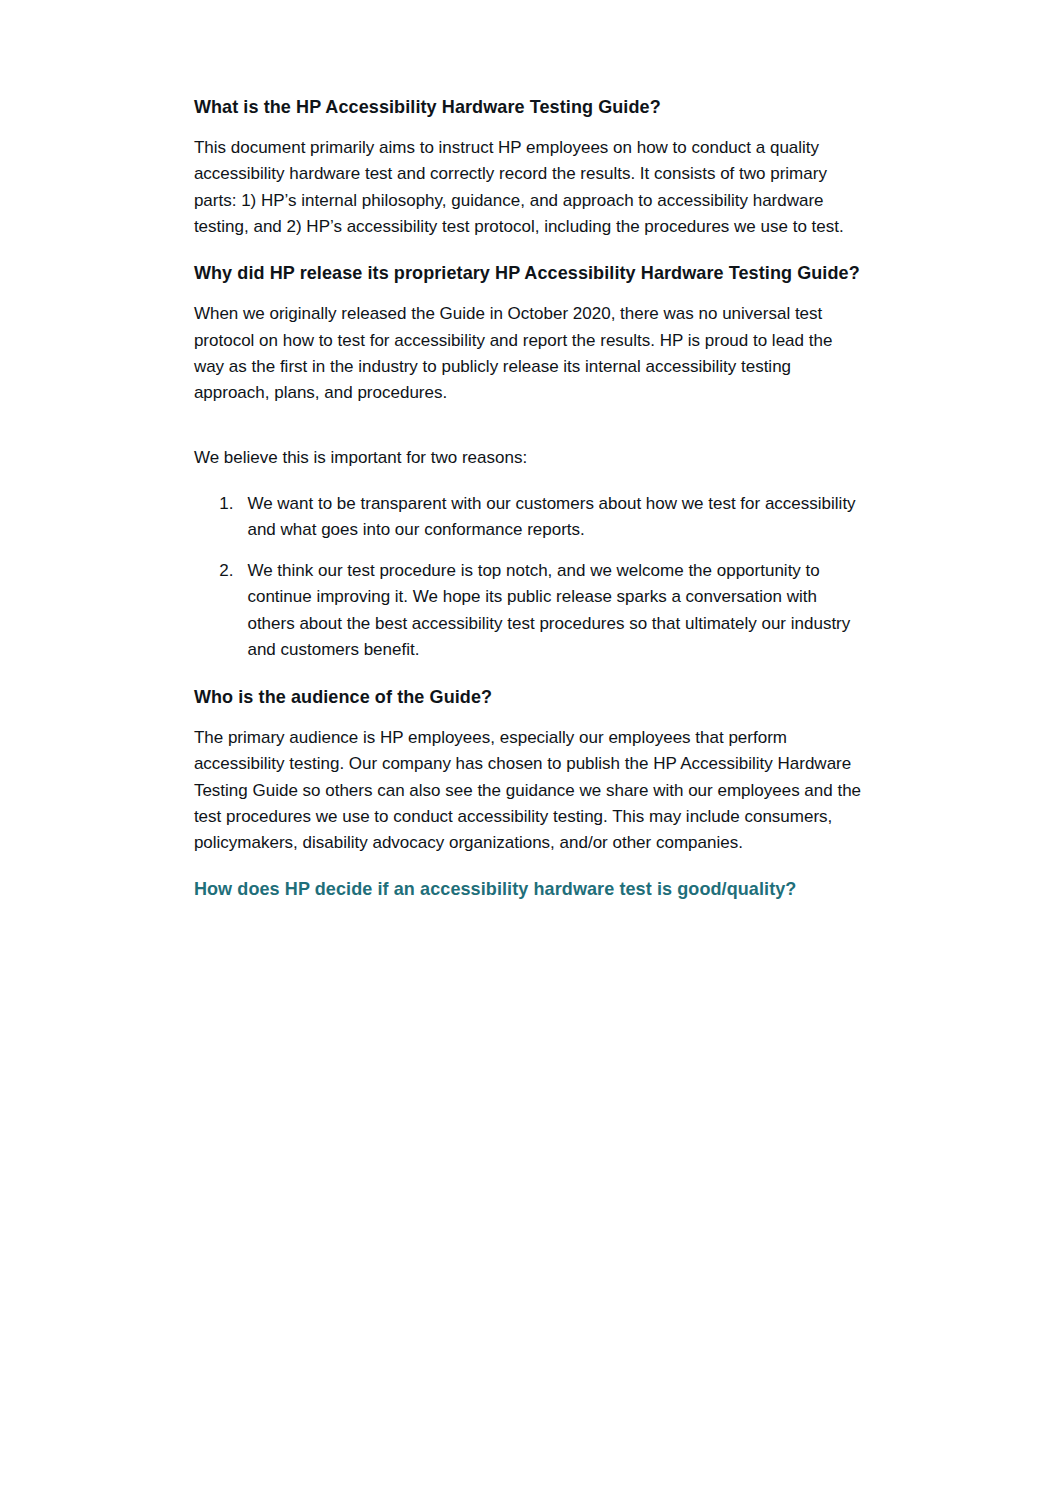What is the HP Accessibility Hardware Testing Guide?
This document primarily aims to instruct HP employees on how to conduct a quality accessibility hardware test and correctly record the results. It consists of two primary parts: 1) HP’s internal philosophy, guidance, and approach to accessibility hardware testing, and 2) HP’s accessibility test protocol, including the procedures we use to test.
Why did HP release its proprietary HP Accessibility Hardware Testing Guide?
When we originally released the Guide in October 2020, there was no universal test protocol on how to test for accessibility and report the results. HP is proud to lead the way as the first in the industry to publicly release its internal accessibility testing approach, plans, and procedures.
We believe this is important for two reasons:
We want to be transparent with our customers about how we test for accessibility and what goes into our conformance reports.
We think our test procedure is top notch, and we welcome the opportunity to continue improving it. We hope its public release sparks a conversation with others about the best accessibility test procedures so that ultimately our industry and customers benefit.
Who is the audience of the Guide?
The primary audience is HP employees, especially our employees that perform accessibility testing. Our company has chosen to publish the HP Accessibility Hardware Testing Guide so others can also see the guidance we share with our employees and the test procedures we use to conduct accessibility testing. This may include consumers, policymakers, disability advocacy organizations, and/or other companies.
How does HP decide if an accessibility hardware test is good/quality?